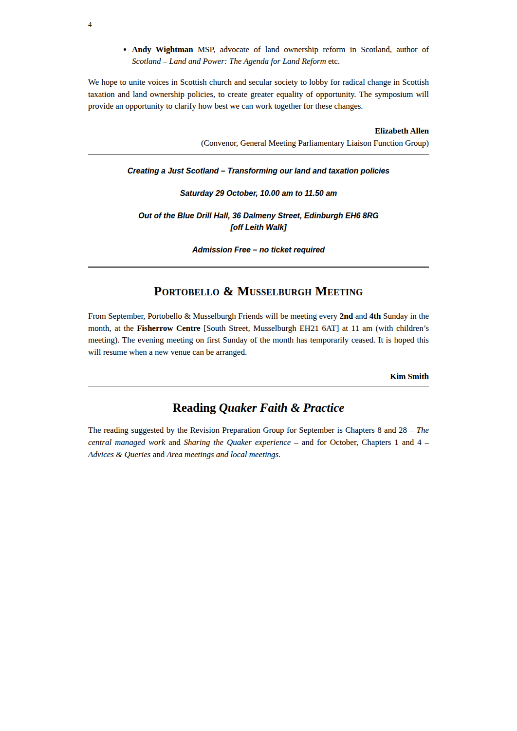4
Andy Wightman MSP, advocate of land ownership reform in Scotland, author of Scotland – Land and Power: The Agenda for Land Reform etc.
We hope to unite voices in Scottish church and secular society to lobby for radical change in Scottish taxation and land ownership policies, to create greater equality of opportunity. The symposium will provide an opportunity to clarify how best we can work together for these changes.
Elizabeth Allen
(Convenor, General Meeting Parliamentary Liaison Function Group)
Creating a Just Scotland – Transforming our land and taxation policies
Saturday 29 October, 10.00 am to 11.50 am
Out of the Blue Drill Hall, 36 Dalmeny Street, Edinburgh EH6 8RG
[off Leith Walk]
Admission Free – no ticket required
Portobello & Musselburgh Meeting
From September, Portobello & Musselburgh Friends will be meeting every 2nd and 4th Sunday in the month, at the Fisherrow Centre [South Street, Musselburgh EH21 6AT] at 11 am (with children’s meeting). The evening meeting on first Sunday of the month has temporarily ceased. It is hoped this will resume when a new venue can be arranged.
Kim Smith
Reading Quaker Faith & Practice
The reading suggested by the Revision Preparation Group for September is Chapters 8 and 28 – The central managed work and Sharing the Quaker experience – and for October, Chapters 1 and 4 – Advices & Queries and Area meetings and local meetings.